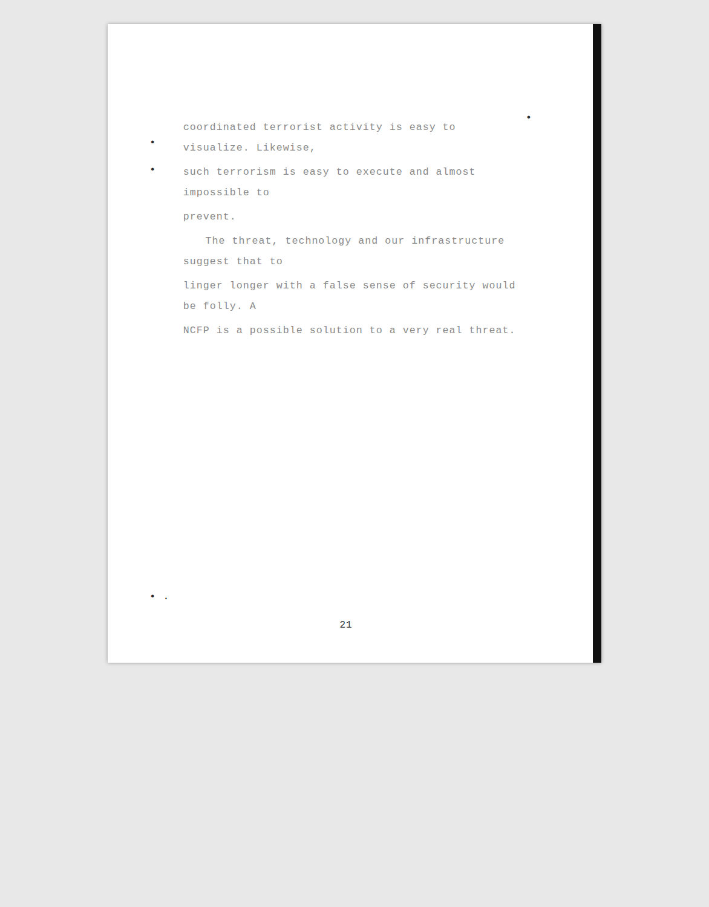• • • • .
coordinated terrorist activity is easy to visualize. Likewise,
such terrorism is easy to execute and almost impossible to
prevent.
The threat, technology and our infrastructure suggest that to
linger longer with a false sense of security would be folly. A
NCFP is a possible solution to a very real threat.
21